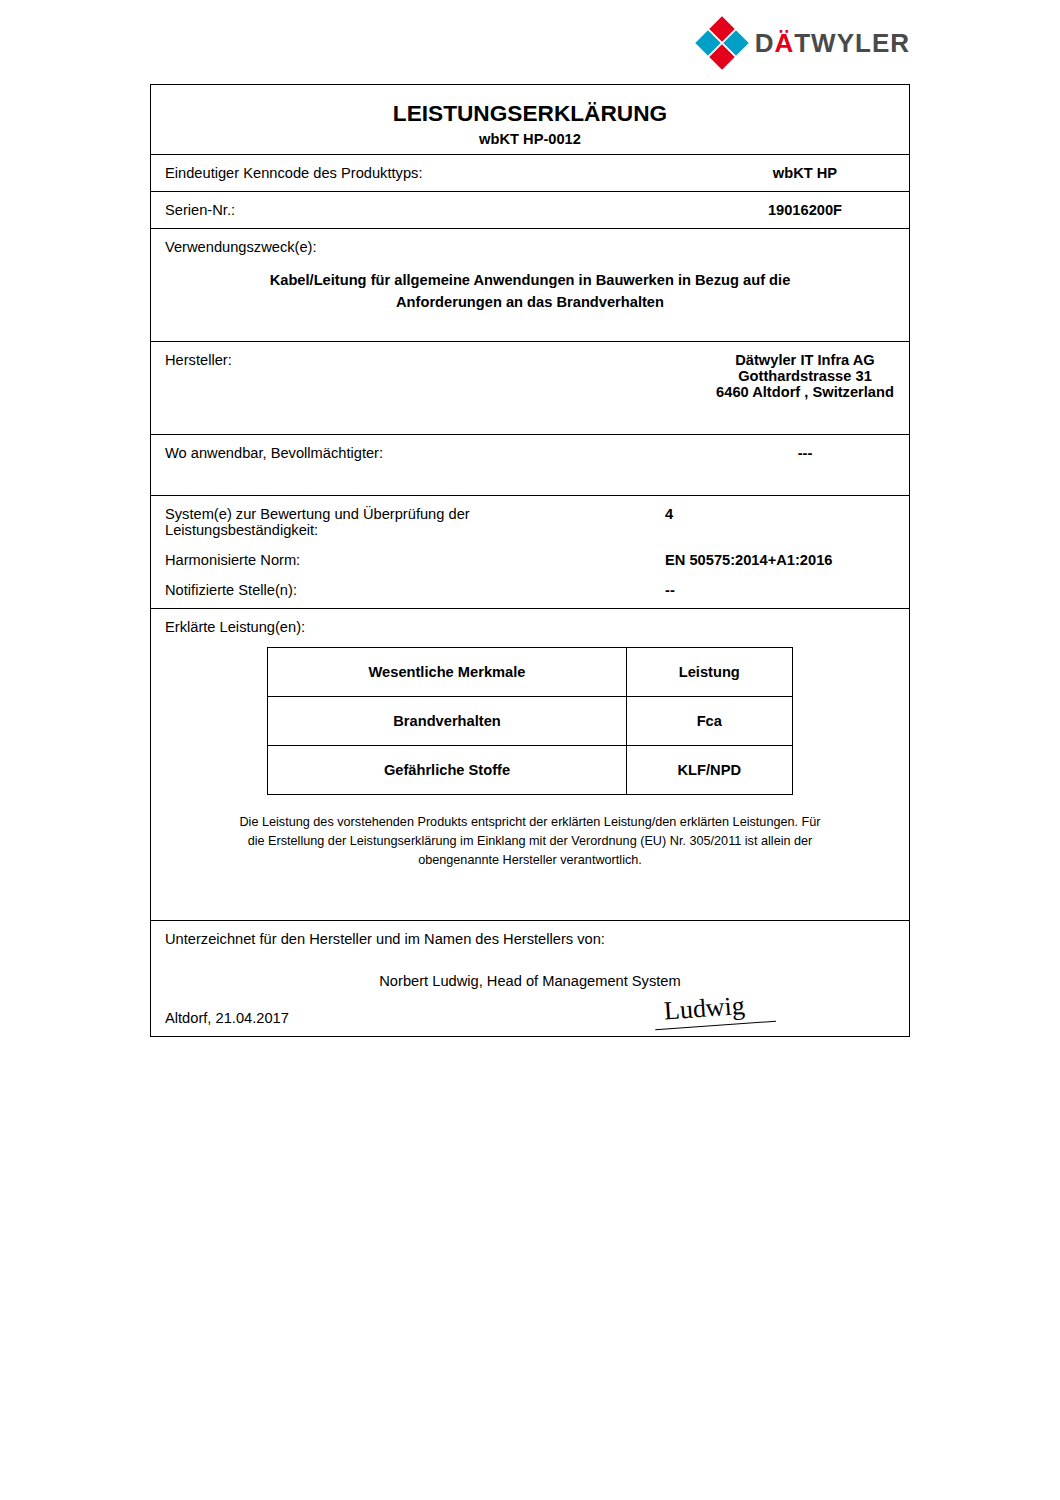DÄTWYLER
LEISTUNGSERKLÄRUNG wbKT HP-0012
Eindeutiger Kenncode des Produkttyps:
wbKT HP
Serien-Nr.:
19016200F
Verwendungszweck(e):
Kabel/Leitung für allgemeine Anwendungen in Bauwerken in Bezug auf die Anforderungen an das Brandverhalten
Hersteller:
Dätwyler IT Infra AG
Gotthardstrasse 31
6460 Altdorf , Switzerland
Wo anwendbar, Bevollmächtigter:
---
System(e) zur Bewertung und Überprüfung der
Leistungsbeständigkeit:
4
Harmonisierte Norm:
EN 50575:2014+A1:2016
Notifizierte Stelle(n):
--
Erklärte Leistung(en):
| Wesentliche Merkmale | Leistung |
| Brandverhalten | Fca |
| Gefährliche Stoffe | KLF/NPD |
Die Leistung des vorstehenden Produkts entspricht der erklärten Leistung/den erklärten Leistungen. Für die Erstellung der Leistungserklärung im Einklang mit der Verordnung (EU) Nr. 305/2011 ist allein der obengenannte Hersteller verantwortlich.
Unterzeichnet für den Hersteller und im Namen des Herstellers von:
Norbert Ludwig, Head of Management System
Altdorf, 21.04.2017
Ludwig